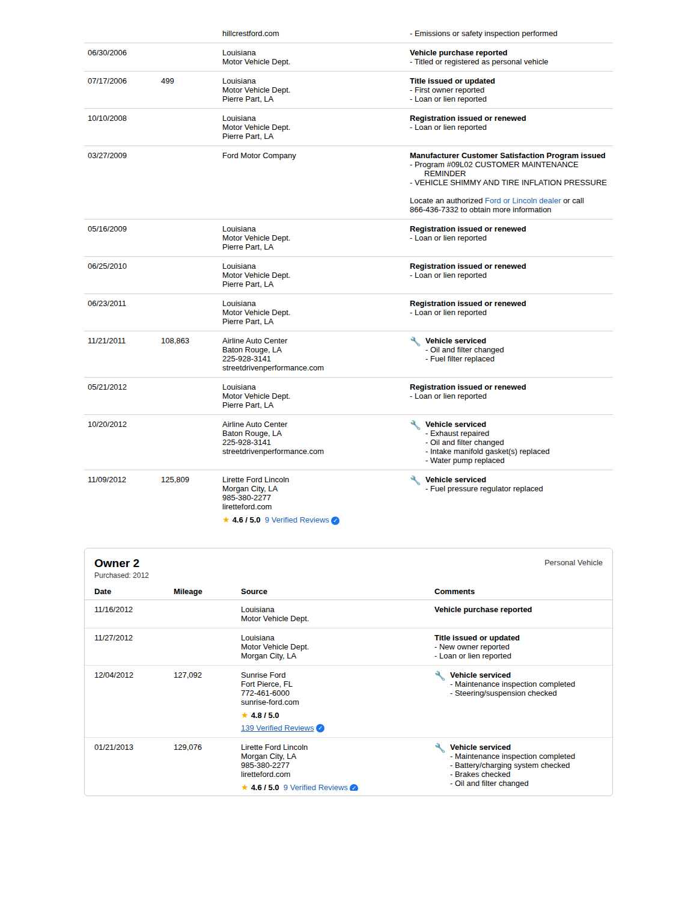| | | hillcrestford.com | - Emissions or safety inspection performed |
| 06/30/2006 | | Louisiana Motor Vehicle Dept. | Vehicle purchase reported - Titled or registered as personal vehicle |
| 07/17/2006 | 499 | Louisiana Motor Vehicle Dept. Pierre Part, LA | Title issued or updated - First owner reported - Loan or lien reported |
| 10/10/2008 | | Louisiana Motor Vehicle Dept. Pierre Part, LA | Registration issued or renewed - Loan or lien reported |
| 03/27/2009 | | Ford Motor Company | Manufacturer Customer Satisfaction Program issued - Program #09L02 CUSTOMER MAINTENANCE REMINDER - VEHICLE SHIMMY AND TIRE INFLATION PRESSURE Locate an authorized Ford or Lincoln dealer or call 866-436-7332 to obtain more information |
| 05/16/2009 | | Louisiana Motor Vehicle Dept. Pierre Part, LA | Registration issued or renewed - Loan or lien reported |
| 06/25/2010 | | Louisiana Motor Vehicle Dept. Pierre Part, LA | Registration issued or renewed - Loan or lien reported |
| 06/23/2011 | | Louisiana Motor Vehicle Dept. Pierre Part, LA | Registration issued or renewed - Loan or lien reported |
| 11/21/2011 | 108,863 | Airline Auto Center Baton Rouge, LA 225-928-3141 streetdrivenperformance.com | 🔧 Vehicle serviced - Oil and filter changed - Fuel filter replaced |
| 05/21/2012 | | Louisiana Motor Vehicle Dept. Pierre Part, LA | Registration issued or renewed - Loan or lien reported |
| 10/20/2012 | | Airline Auto Center Baton Rouge, LA 225-928-3141 streetdrivenperformance.com | 🔧 Vehicle serviced - Exhaust repaired - Oil and filter changed - Intake manifold gasket(s) replaced - Water pump replaced |
| 11/09/2012 | 125,809 | Lirette Ford Lincoln Morgan City, LA 985-380-2277 liretteford.com ★ 4.6 / 5.0 9 Verified Reviews ✓ | 🔧 Vehicle serviced - Fuel pressure regulator replaced |
Owner 2
Purchased: 2012
Personal Vehicle
| Date | Mileage | Source | Comments |
| --- | --- | --- | --- |
| 11/16/2012 | | Louisiana Motor Vehicle Dept. | Vehicle purchase reported |
| 11/27/2012 | | Louisiana Motor Vehicle Dept. Morgan City, LA | Title issued or updated - New owner reported - Loan or lien reported |
| 12/04/2012 | 127,092 | Sunrise Ford Fort Pierce, FL 772-461-6000 sunrise-ford.com ★ 4.8 / 5.0 139 Verified Reviews ✓ | 🔧 Vehicle serviced - Maintenance inspection completed - Steering/suspension checked |
| 01/21/2013 | 129,076 | Lirette Ford Lincoln Morgan City, LA 985-380-2277 liretteford.com ★ 4.6 / 5.0 9 Verified Reviews ✓ | 🔧 Vehicle serviced - Maintenance inspection completed - Battery/charging system checked - Brakes checked - Oil and filter changed |